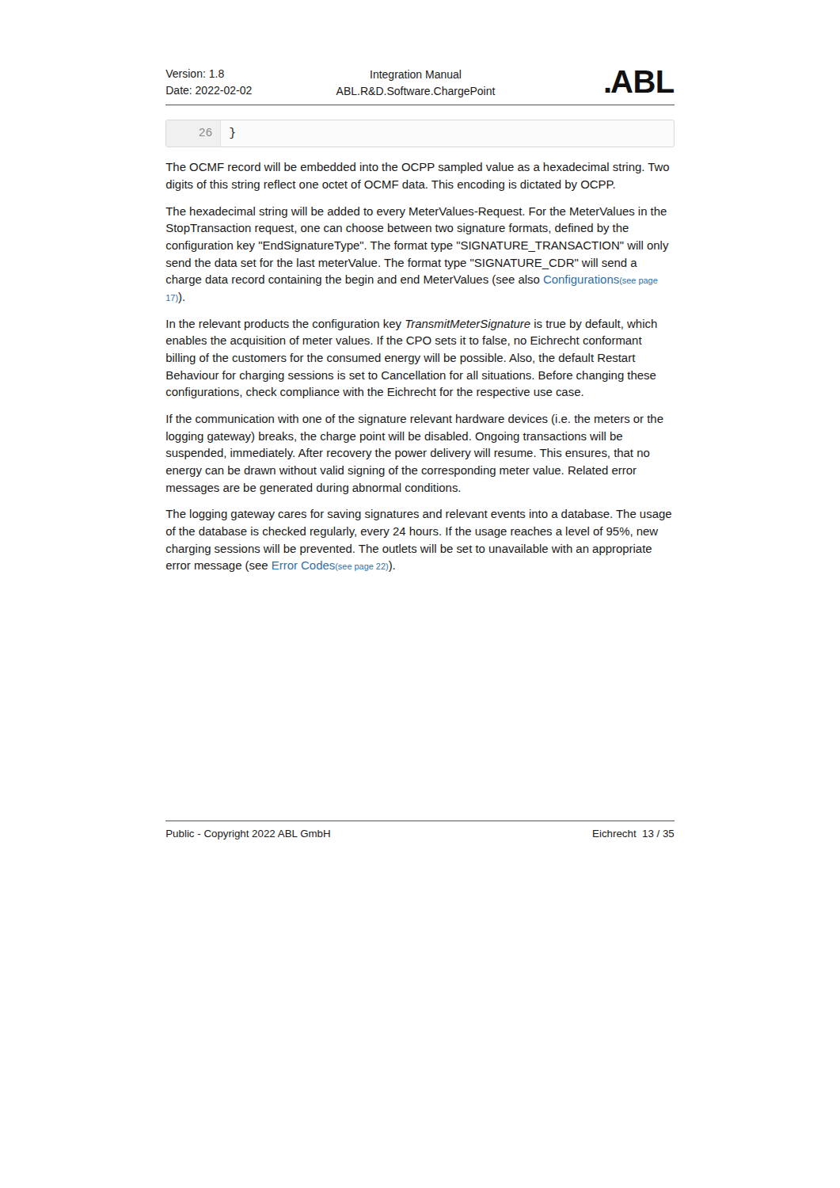Version: 1.8
Date: 2022-02-02
Integration Manual
ABL.R&D.Software.ChargePoint
. ABL
26
}
The OCMF record will be embedded into the OCPP sampled value as a hexadecimal string. Two digits of this string reflect one octet of OCMF data. This encoding is dictated by OCPP.
The hexadecimal string will be added to every MeterValues-Request. For the MeterValues in the StopTransaction request, one can choose between two signature formats, defined by the configuration key "EndSignatureType". The format type "SIGNATURE_TRANSACTION" will only send the data set for the last meterValue. The format type "SIGNATURE_CDR" will send a charge data record containing the begin and end MeterValues (see also Configurations(see page 17)).
In the relevant products the configuration key TransmitMeterSignature is true by default, which enables the acquisition of meter values. If the CPO sets it to false, no Eichrecht conformant billing of the customers for the consumed energy will be possible. Also, the default Restart Behaviour for charging sessions is set to Cancellation for all situations. Before changing these configurations, check compliance with the Eichrecht for the respective use case.
If the communication with one of the signature relevant hardware devices (i.e. the meters or the logging gateway) breaks, the charge point will be disabled. Ongoing transactions will be suspended, immediately. After recovery the power delivery will resume. This ensures, that no energy can be drawn without valid signing of the corresponding meter value. Related error messages are be generated during abnormal conditions.
The logging gateway cares for saving signatures and relevant events into a database. The usage of the database is checked regularly, every 24 hours. If the usage reaches a level of 95%, new charging sessions will be prevented. The outlets will be set to unavailable with an appropriate error message (see Error Codes(see page 22)).
Public - Copyright 2022 ABL GmbH
Eichrecht 13 / 35